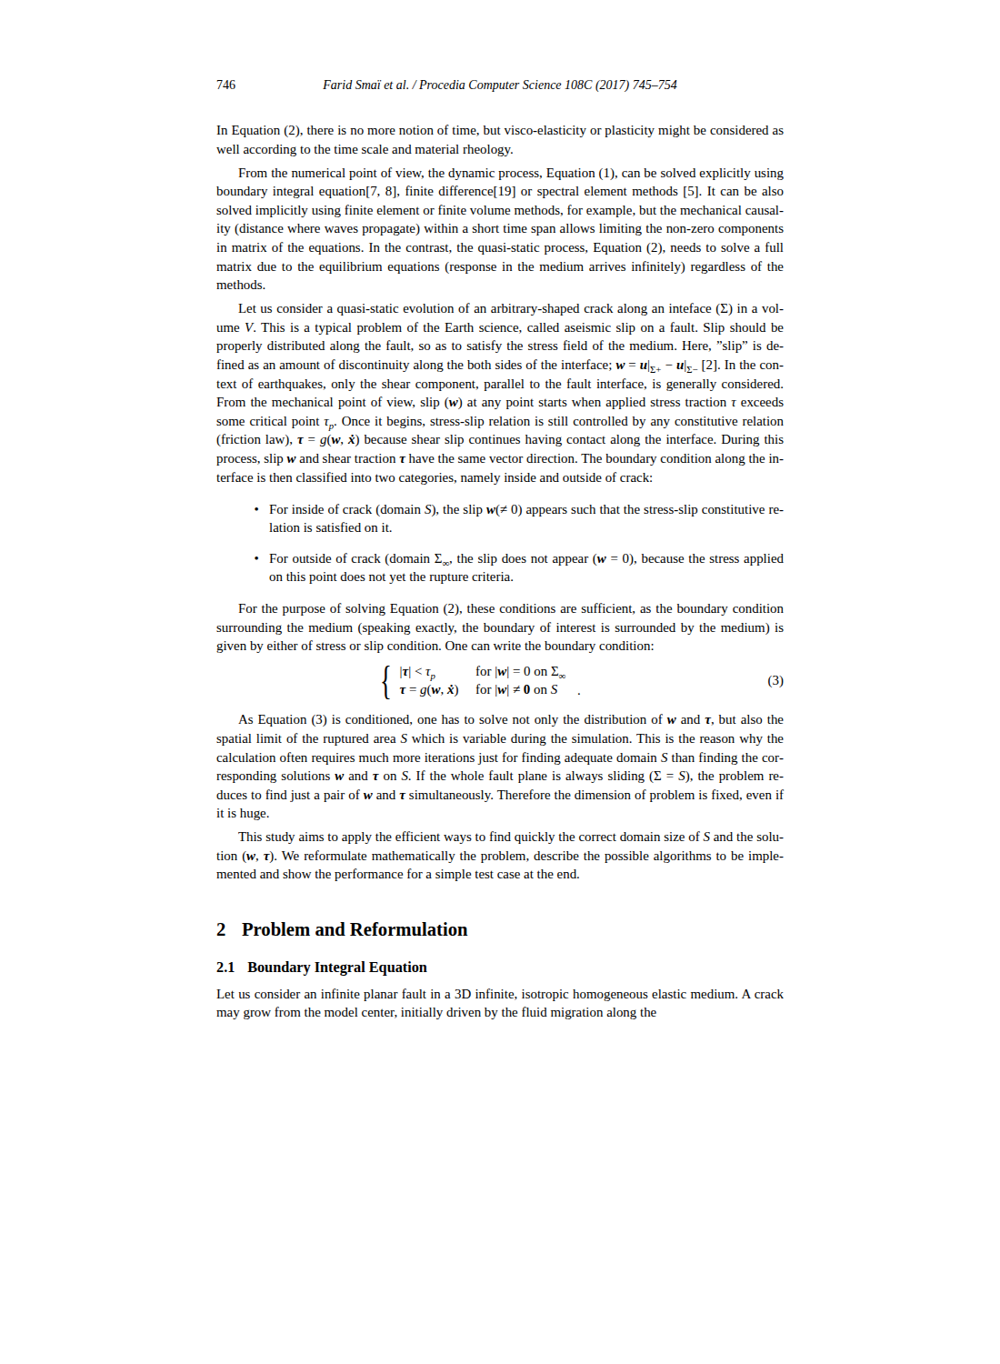746
Farid Smaï et al. / Procedia Computer Science 108C (2017) 745–754
In Equation (2), there is no more notion of time, but visco-elasticity or plasticity might be considered as well according to the time scale and material rheology.
From the numerical point of view, the dynamic process, Equation (1), can be solved explicitly using boundary integral equation[7, 8], finite difference[19] or spectral element methods [5]. It can be also solved implicitly using finite element or finite volume methods, for example, but the mechanical causality (distance where waves propagate) within a short time span allows limiting the non-zero components in matrix of the equations. In the contrast, the quasi-static process, Equation (2), needs to solve a full matrix due to the equilibrium equations (response in the medium arrives infinitely) regardless of the methods.
Let us consider a quasi-static evolution of an arbitrary-shaped crack along an inteface (Σ) in a volume V. This is a typical problem of the Earth science, called aseismic slip on a fault. Slip should be properly distributed along the fault, so as to satisfy the stress field of the medium. Here, ”slip” is defined as an amount of discontinuity along the both sides of the interface; w = u|Σ+ − u|Σ− [2]. In the context of earthquakes, only the shear component, parallel to the fault interface, is generally considered. From the mechanical point of view, slip (w) at any point starts when applied stress traction τ exceeds some critical point τp. Once it begins, stress-slip relation is still controlled by any constitutive relation (friction law), τ = g(w, ẋ) because shear slip continues having contact along the interface. During this process, slip w and shear traction τ have the same vector direction. The boundary condition along the interface is then classified into two categories, namely inside and outside of crack:
For inside of crack (domain S), the slip w(≠ 0) appears such that the stress-slip constitutive relation is satisfied on it.
For outside of crack (domain Σ∞, the slip does not appear (w = 0), because the stress applied on this point does not yet the rupture criteria.
For the purpose of solving Equation (2), these conditions are sufficient, as the boundary condition surrounding the medium (speaking exactly, the boundary of interest is surrounded by the medium) is given by either of stress or slip condition. One can write the boundary condition:
{
| / τ / < τ p | for / w / = 0 on Σ ∞ |
| τ = g ( w , ẋ ) | for / w / ≠ 0 on S |
.
(3)
As Equation (3) is conditioned, one has to solve not only the distribution of w and τ, but also the spatial limit of the ruptured area S which is variable during the simulation. This is the reason why the calculation often requires much more iterations just for finding adequate domain S than finding the corresponding solutions w and τ on S. If the whole fault plane is always sliding (Σ = S), the problem reduces to find just a pair of w and τ simultaneously. Therefore the dimension of problem is fixed, even if it is huge.
This study aims to apply the efficient ways to find quickly the correct domain size of S and the solution (w, τ). We reformulate mathematically the problem, describe the possible algorithms to be implemented and show the performance for a simple test case at the end.
2 Problem and Reformulation
2.1 Boundary Integral Equation
Let us consider an infinite planar fault in a 3D infinite, isotropic homogeneous elastic medium. A crack may grow from the model center, initially driven by the fluid migration along the